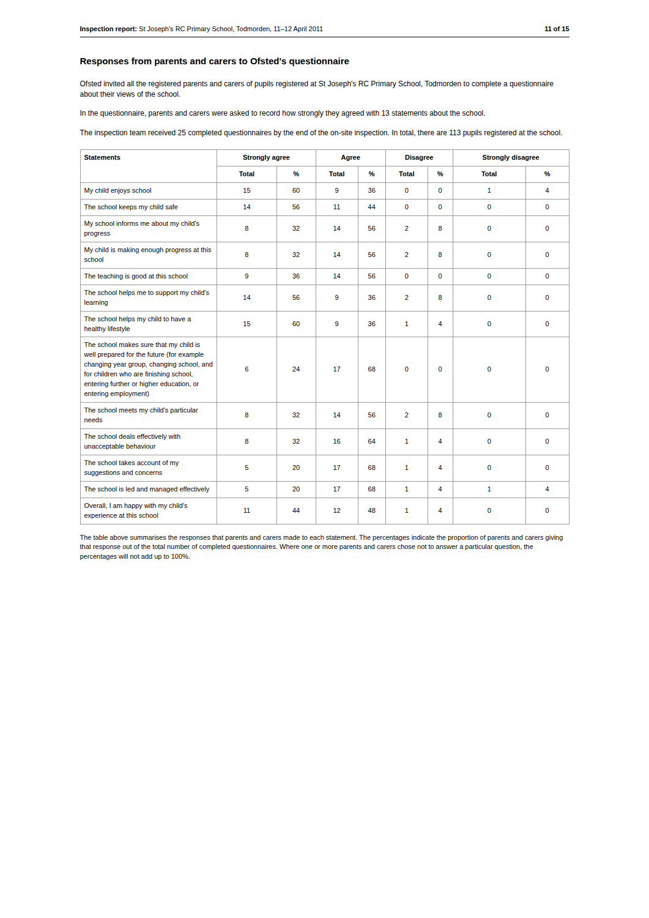Inspection report: St Joseph's RC Primary School, Todmorden, 11–12 April 2011
11 of 15
Responses from parents and carers to Ofsted's questionnaire
Ofsted invited all the registered parents and carers of pupils registered at St Joseph's RC Primary School, Todmorden to complete a questionnaire about their views of the school.
In the questionnaire, parents and carers were asked to record how strongly they agreed with 13 statements about the school.
The inspection team received 25 completed questionnaires by the end of the on-site inspection. In total, there are 113 pupils registered at the school.
| Statements | Strongly agree | Agree | Disagree | Strongly disagree |
| --- | --- | --- | --- | --- |
| Total | % | Total | % | Total | % | Total | % |
| My child enjoys school | 15 | 60 | 9 | 36 | 0 | 0 | 1 | 4 |
| The school keeps my child safe | 14 | 56 | 11 | 44 | 0 | 0 | 0 | 0 |
| My school informs me about my child's progress | 8 | 32 | 14 | 56 | 2 | 8 | 0 | 0 |
| My child is making enough progress at this school | 8 | 32 | 14 | 56 | 2 | 8 | 0 | 0 |
| The teaching is good at this school | 9 | 36 | 14 | 56 | 0 | 0 | 0 | 0 |
| The school helps me to support my child's learning | 14 | 56 | 9 | 36 | 2 | 8 | 0 | 0 |
| The school helps my child to have a healthy lifestyle | 15 | 60 | 9 | 36 | 1 | 4 | 0 | 0 |
| The school makes sure that my child is well prepared for the future (for example changing year group, changing school, and for children who are finishing school, entering further or higher education, or entering employment) | 6 | 24 | 17 | 68 | 0 | 0 | 0 | 0 |
| The school meets my child's particular needs | 8 | 32 | 14 | 56 | 2 | 8 | 0 | 0 |
| The school deals effectively with unacceptable behaviour | 8 | 32 | 16 | 64 | 1 | 4 | 0 | 0 |
| The school takes account of my suggestions and concerns | 5 | 20 | 17 | 68 | 1 | 4 | 0 | 0 |
| The school is led and managed effectively | 5 | 20 | 17 | 68 | 1 | 4 | 1 | 4 |
| Overall, I am happy with my child's experience at this school | 11 | 44 | 12 | 48 | 1 | 4 | 0 | 0 |
The table above summarises the responses that parents and carers made to each statement. The percentages indicate the proportion of parents and carers giving that response out of the total number of completed questionnaires. Where one or more parents and carers chose not to answer a particular question, the percentages will not add up to 100%.